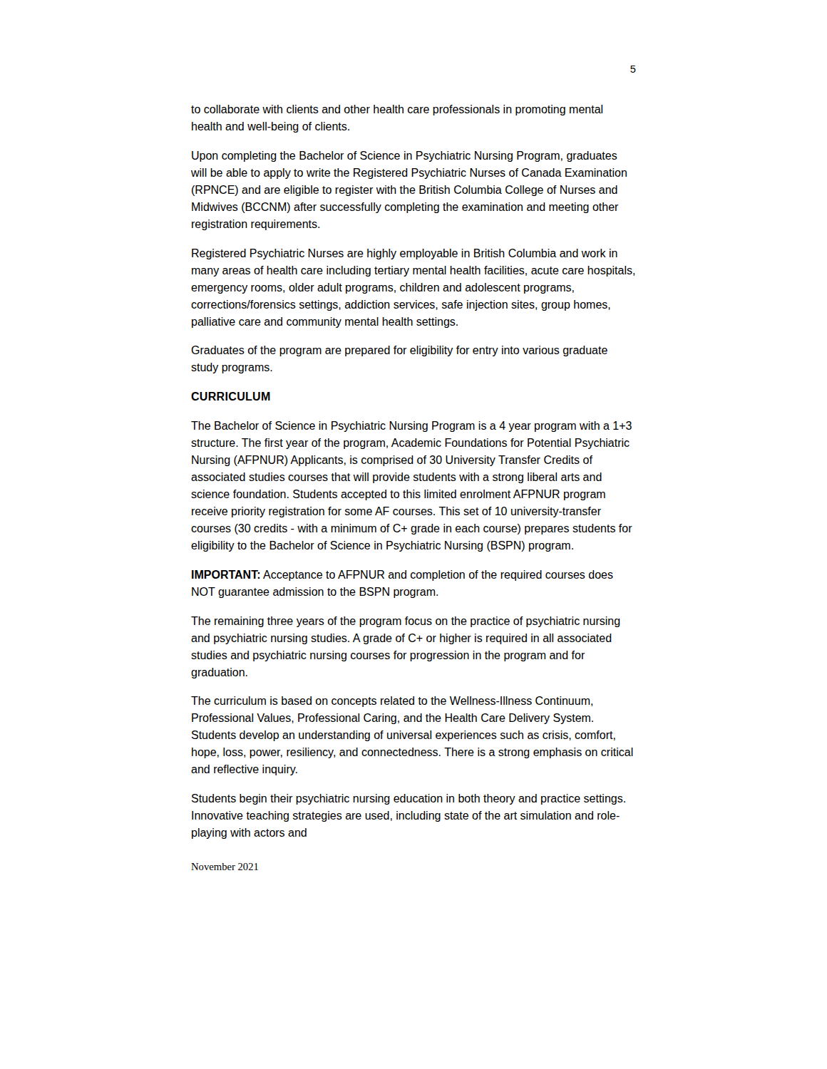5
to collaborate with clients and other health care professionals in promoting mental health and well-being of clients.
Upon completing the Bachelor of Science in Psychiatric Nursing Program, graduates will be able to apply to write the Registered Psychiatric Nurses of Canada Examination (RPNCE) and are eligible to register with the British Columbia College of Nurses and Midwives (BCCNM) after successfully completing the examination and meeting other registration requirements.
Registered Psychiatric Nurses are highly employable in British Columbia and work in many areas of health care including tertiary mental health facilities, acute care hospitals, emergency rooms, older adult programs, children and adolescent programs, corrections/forensics settings, addiction services, safe injection sites, group homes, palliative care and community mental health settings.
Graduates of the program are prepared for eligibility for entry into various graduate study programs.
CURRICULUM
The Bachelor of Science in Psychiatric Nursing Program is a 4 year program with a 1+3 structure. The first year of the program, Academic Foundations for Potential Psychiatric Nursing (AFPNUR) Applicants, is comprised of 30 University Transfer Credits of associated studies courses that will provide students with a strong liberal arts and science foundation. Students accepted to this limited enrolment AFPNUR program receive priority registration for some AF courses. This set of 10 university-transfer courses (30 credits - with a minimum of C+ grade in each course) prepares students for eligibility to the Bachelor of Science in Psychiatric Nursing (BSPN) program.
IMPORTANT: Acceptance to AFPNUR and completion of the required courses does NOT guarantee admission to the BSPN program.
The remaining three years of the program focus on the practice of psychiatric nursing and psychiatric nursing studies. A grade of C+ or higher is required in all associated studies and psychiatric nursing courses for progression in the program and for graduation.
The curriculum is based on concepts related to the Wellness-Illness Continuum, Professional Values, Professional Caring, and the Health Care Delivery System. Students develop an understanding of universal experiences such as crisis, comfort, hope, loss, power, resiliency, and connectedness. There is a strong emphasis on critical and reflective inquiry.
Students begin their psychiatric nursing education in both theory and practice settings. Innovative teaching strategies are used, including state of the art simulation and role-playing with actors and
November 2021